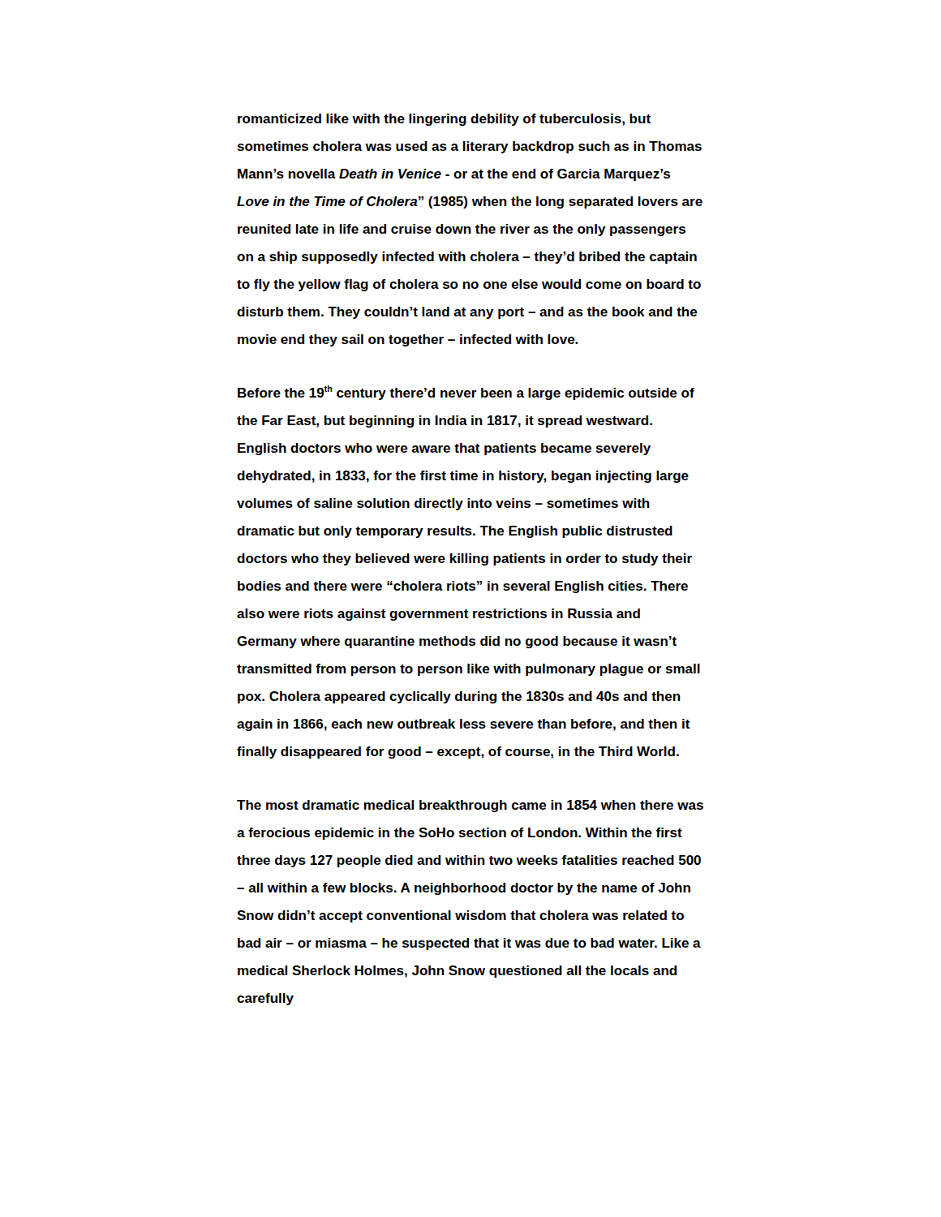romanticized like with the lingering debility of tuberculosis, but sometimes cholera was used as a literary backdrop such as in Thomas Mann’s novella Death in Venice - or at the end of Garcia Marquez’s Love in the Time of Cholera” (1985) when the long separated lovers are reunited late in life and cruise down the river as the only passengers on a ship supposedly infected with cholera – they’d bribed the captain to fly the yellow flag of cholera so no one else would come on board to disturb them. They couldn’t land at any port – and as the book and the movie end they sail on together – infected with love.
Before the 19th century there’d never been a large epidemic outside of the Far East, but beginning in India in 1817, it spread westward. English doctors who were aware that patients became severely dehydrated, in 1833, for the first time in history, began injecting large volumes of saline solution directly into veins – sometimes with dramatic but only temporary results. The English public distrusted doctors who they believed were killing patients in order to study their bodies and there were “cholera riots” in several English cities. There also were riots against government restrictions in Russia and Germany where quarantine methods did no good because it wasn’t transmitted from person to person like with pulmonary plague or small pox. Cholera appeared cyclically during the 1830s and 40s and then again in 1866, each new outbreak less severe than before, and then it finally disappeared for good – except, of course, in the Third World.
The most dramatic medical breakthrough came in 1854 when there was a ferocious epidemic in the SoHo section of London. Within the first three days 127 people died and within two weeks fatalities reached 500 – all within a few blocks. A neighborhood doctor by the name of John Snow didn’t accept conventional wisdom that cholera was related to bad air – or miasma – he suspected that it was due to bad water. Like a medical Sherlock Holmes, John Snow questioned all the locals and carefully